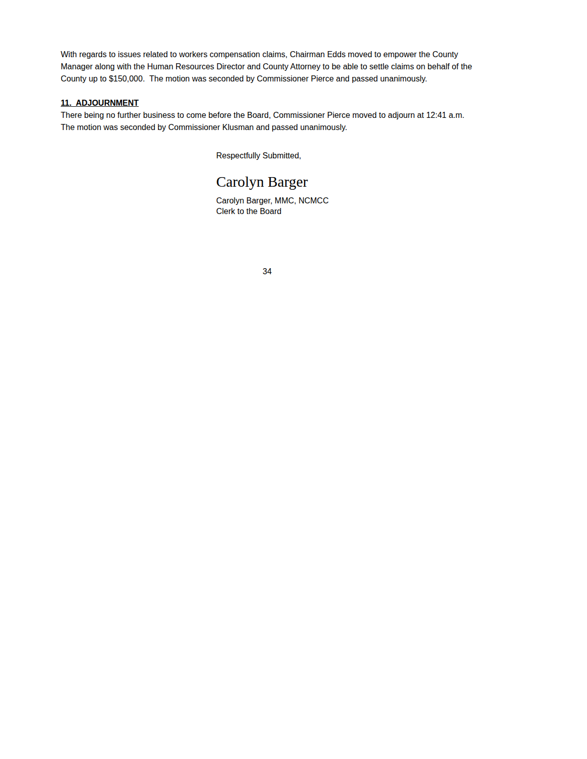With regards to issues related to workers compensation claims, Chairman Edds moved to empower the County Manager along with the Human Resources Director and County Attorney to be able to settle claims on behalf of the County up to $150,000. The motion was seconded by Commissioner Pierce and passed unanimously.
11. ADJOURNMENT
There being no further business to come before the Board, Commissioner Pierce moved to adjourn at 12:41 a.m. The motion was seconded by Commissioner Klusman and passed unanimously.
Respectfully Submitted,
Carolyn Barger
Carolyn Barger, MMC, NCMCC
Clerk to the Board
34